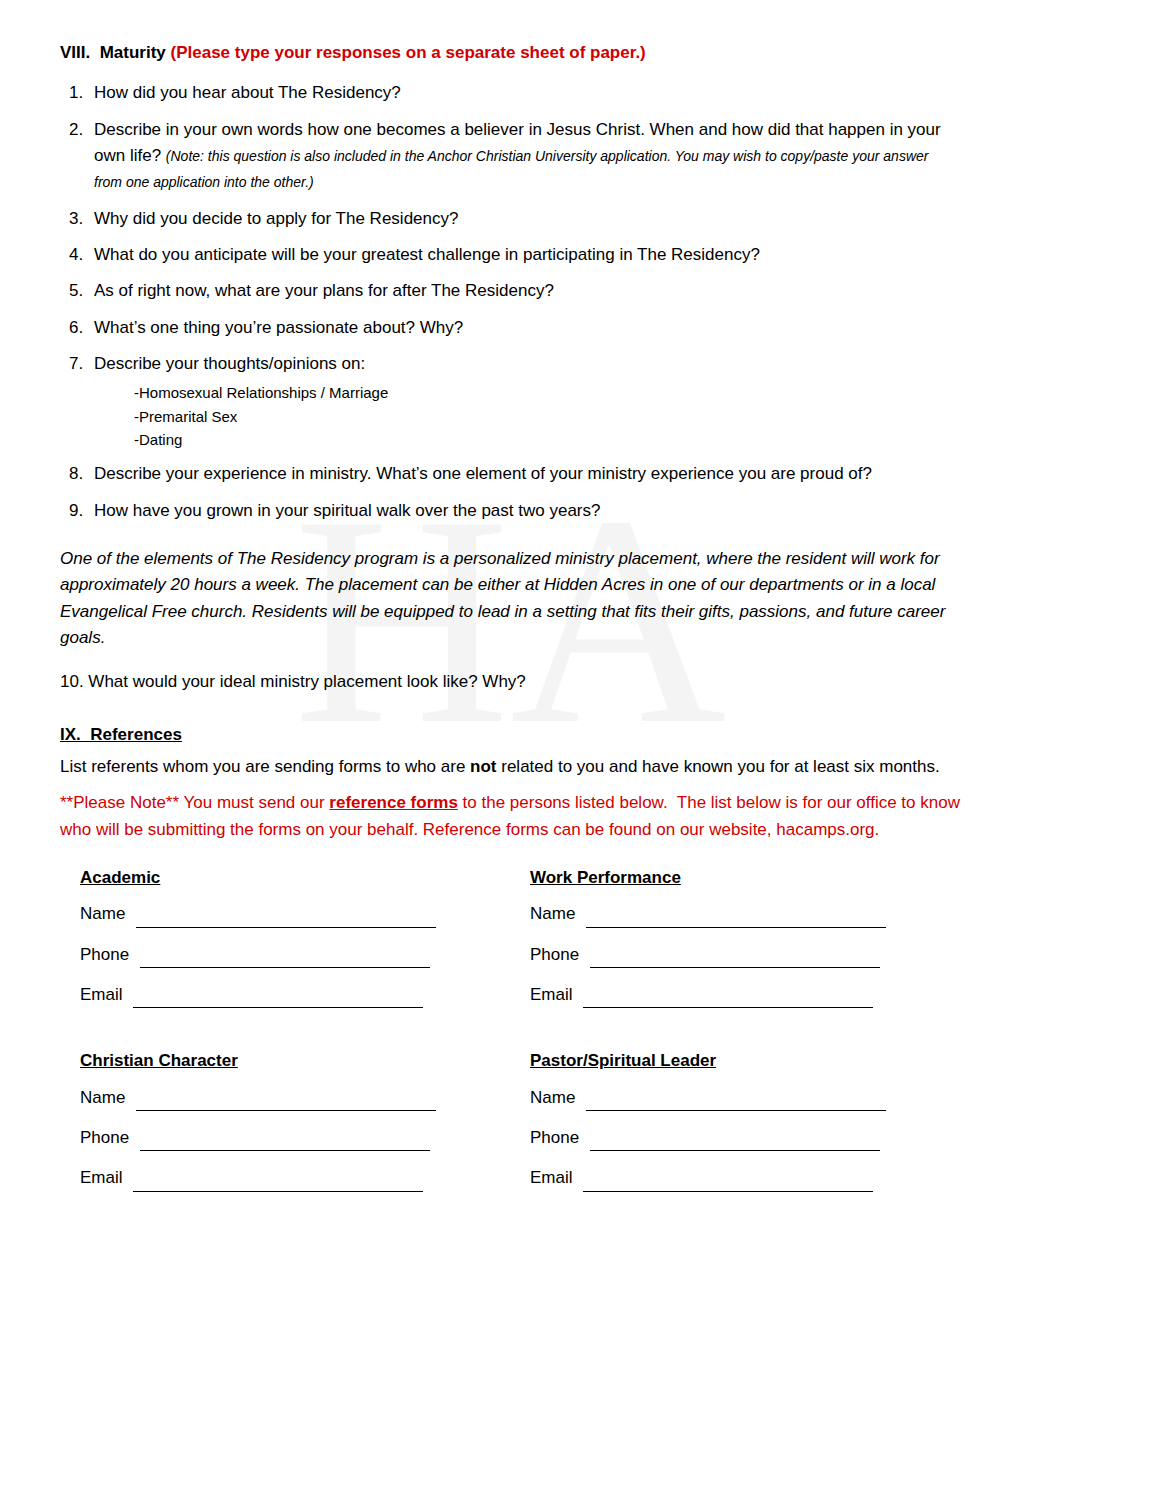HA
VIII. Maturity (Please type your responses on a separate sheet of paper.)
How did you hear about The Residency?
Describe in your own words how one becomes a believer in Jesus Christ. When and how did that happen in your own life? (Note: this question is also included in the Anchor Christian University application. You may wish to copy/paste your answer from one application into the other.)
Why did you decide to apply for The Residency?
What do you anticipate will be your greatest challenge in participating in The Residency?
As of right now, what are your plans for after The Residency?
What’s one thing you’re passionate about? Why?
Describe your thoughts/opinions on:
-Homosexual Relationships / Marriage
-Premarital Sex
-Dating
Describe your experience in ministry. What’s one element of your ministry experience you are proud of?
How have you grown in your spiritual walk over the past two years?
One of the elements of The Residency program is a personalized ministry placement, where the resident will work for approximately 20 hours a week. The placement can be either at Hidden Acres in one of our departments or in a local Evangelical Free church. Residents will be equipped to lead in a setting that fits their gifts, passions, and future career goals.
10. What would your ideal ministry placement look like? Why?
IX. References
List referents whom you are sending forms to who are not related to you and have known you for at least six months.
**Please Note** You must send our reference forms to the persons listed below. The list below is for our office to know who will be submitting the forms on your behalf. Reference forms can be found on our website, hacamps.org.
| Academic Name Phone Email | Work Performance Name Phone Email |
| Christian Character Name Phone Email | Pastor/Spiritual Leader Name Phone Email |